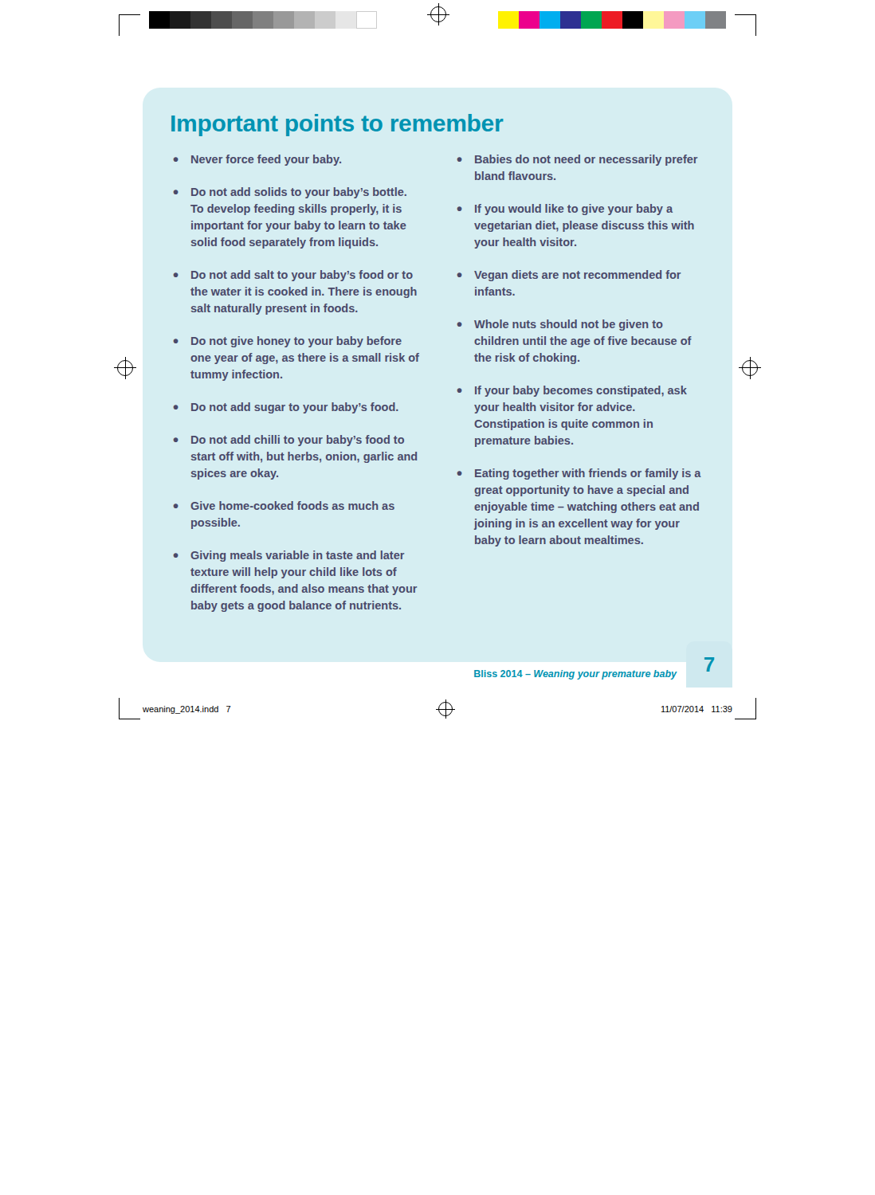Important points to remember
Never force feed your baby.
Do not add solids to your baby’s bottle. To develop feeding skills properly, it is important for your baby to learn to take solid food separately from liquids.
Do not add salt to your baby’s food or to the water it is cooked in. There is enough salt naturally present in foods.
Do not give honey to your baby before one year of age, as there is a small risk of tummy infection.
Do not add sugar to your baby’s food.
Do not add chilli to your baby’s food to start off with, but herbs, onion, garlic and spices are okay.
Give home-cooked foods as much as possible.
Giving meals variable in taste and later texture will help your child like lots of different foods, and also means that your baby gets a good balance of nutrients.
Babies do not need or necessarily prefer bland flavours.
If you would like to give your baby a vegetarian diet, please discuss this with your health visitor.
Vegan diets are not recommended for infants.
Whole nuts should not be given to children until the age of five because of the risk of choking.
If your baby becomes constipated, ask your health visitor for advice. Constipation is quite common in premature babies.
Eating together with friends or family is a great opportunity to have a special and enjoyable time – watching others eat and joining in is an excellent way for your baby to learn about mealtimes.
Bliss 2014 – Weaning your premature baby
7
weaning_2014.indd 7 11/07/2014 11:39